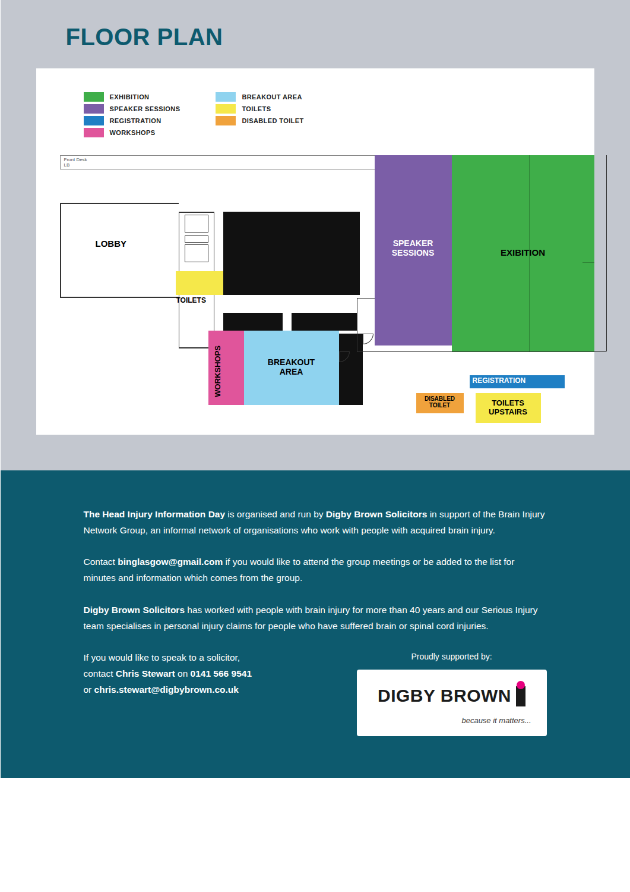Floor Plan
EXHIBITION
BREAKOUT AREA
SPEAKER SESSIONS
TOILETS
REGISTRATION
DISABLED TOILET
WORKSHOPS
Grand Ballroom
Burns Suite
LOBBY
Front Desk
LB
TOILETS
WORKSHOPS
BREAKOUT
AREA
SPEAKER
SESSIONS
EXIBITION
REGISTRATION
DISABLED
TOILET
TOILETS
UPSTAIRS
The Head Injury Information Day is organised and run by Digby Brown Solicitors in support of the Brain Injury Network Group, an informal network of organisations who work with people with acquired brain injury.
Contact binglasgow@gmail.com if you would like to attend the group meetings or be added to the list for minutes and information which comes from the group.
Digby Brown Solicitors has worked with people with brain injury for more than 40 years and our Serious Injury team specialises in personal injury claims for people who have suffered brain or spinal cord injuries.
If you would like to speak to a solicitor,
contact Chris Stewart on 0141 566 9541
or chris.stewart@digbybrown.co.uk
Proudly supported by:
DIGBY BROWN
because it matters...